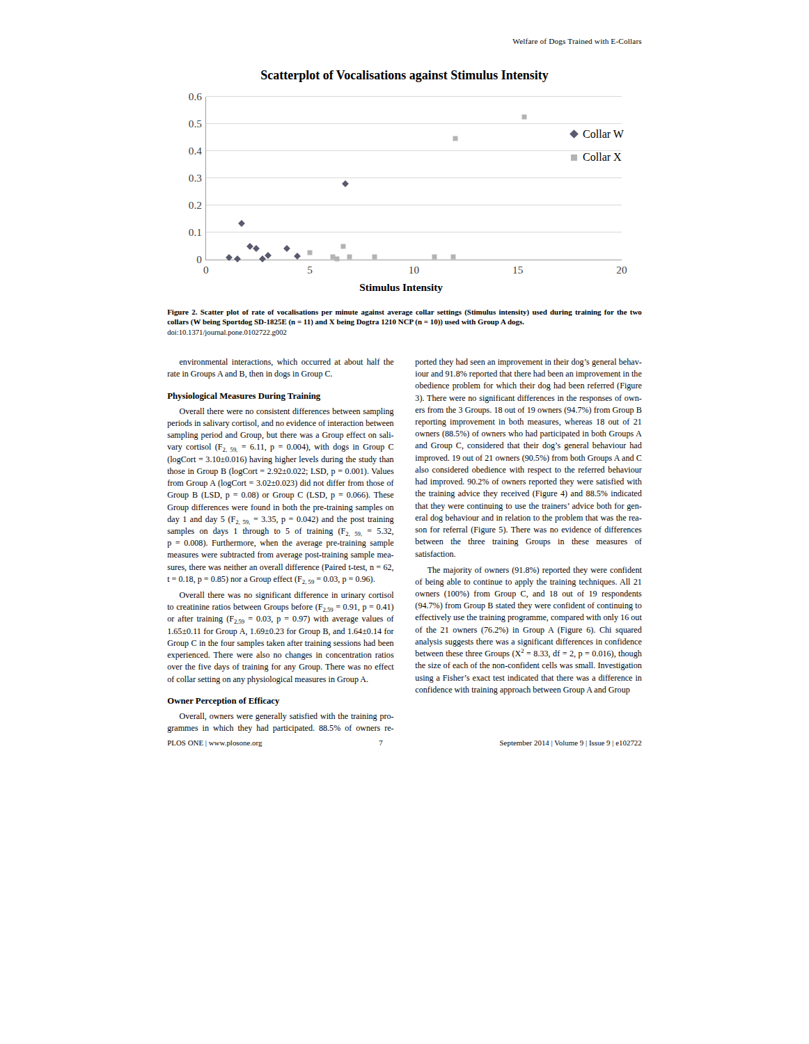Welfare of Dogs Trained with E-Collars
Scatterplot of Vocalisations against Stimulus Intensity
0.6
0.5
0.4
0.3
0.2
0.1
0
0 5 10 15 20
Collar W
Collar X
Stimulus Intensity
Figure 2. Scatter plot of rate of vocalisations per minute against average collar settings (Stimulus intensity) used during training for the two collars (W being Sportdog SD-1825E (n = 11) and X being Dogtra 1210 NCP (n = 10)) used with Group A dogs.
doi:10.1371/journal.pone.0102722.g002
environmental interactions, which occurred at about half the rate in Groups A and B, then in dogs in Group C.
Physiological Measures During Training
Overall there were no consistent differences between sampling periods in salivary cortisol, and no evidence of interaction between sampling period and Group, but there was a Group effect on salivary cortisol (F2, 59, = 6.11, p = 0.004), with dogs in Group C (logCort = 3.10±0.016) having higher levels during the study than those in Group B (logCort = 2.92±0.022; LSD, p = 0.001). Values from Group A (logCort = 3.02±0.023) did not differ from those of Group B (LSD, p = 0.08) or Group C (LSD, p = 0.066). These Group differences were found in both the pre-training samples on day 1 and day 5 (F2, 59, = 3.35, p = 0.042) and the post training samples on days 1 through to 5 of training (F2, 59, = 5.32, p = 0.008). Furthermore, when the average pre-training sample measures were subtracted from average post-training sample measures, there was neither an overall difference (Paired t-test, n = 62, t = 0.18, p = 0.85) nor a Group effect (F2, 59 = 0.03, p = 0.96).
Overall there was no significant difference in urinary cortisol to creatinine ratios between Groups before (F2,59 = 0.91, p = 0.41) or after training (F2,59 = 0.03, p = 0.97) with average values of 1.65±0.11 for Group A, 1.69±0.23 for Group B, and 1.64±0.14 for Group C in the four samples taken after training sessions had been experienced. There were also no changes in concentration ratios over the five days of training for any Group. There was no effect of collar setting on any physiological measures in Group A.
Owner Perception of Efficacy
Overall, owners were generally satisfied with the training programmes in which they had participated. 88.5% of owners reported they had seen an improvement in their dog’s general behaviour and 91.8% reported that there had been an improvement in the obedience problem for which their dog had been referred (Figure 3). There were no significant differences in the responses of owners from the 3 Groups. 18 out of 19 owners (94.7%) from Group B reporting improvement in both measures, whereas 18 out of 21 owners (88.5%) of owners who had participated in both Groups A and Group C, considered that their dog’s general behaviour had improved. 19 out of 21 owners (90.5%) from both Groups A and C also considered obedience with respect to the referred behaviour had improved. 90.2% of owners reported they were satisfied with the training advice they received (Figure 4) and 88.5% indicated that they were continuing to use the trainers’ advice both for general dog behaviour and in relation to the problem that was the reason for referral (Figure 5). There was no evidence of differences between the three training Groups in these measures of satisfaction.
The majority of owners (91.8%) reported they were confident of being able to continue to apply the training techniques. All 21 owners (100%) from Group C, and 18 out of 19 respondents (94.7%) from Group B stated they were confident of continuing to effectively use the training programme, compared with only 16 out of the 21 owners (76.2%) in Group A (Figure 6). Chi squared analysis suggests there was a significant differences in confidence between these three Groups (X2 = 8.33, df = 2, p = 0.016), though the size of each of the non-confident cells was small. Investigation using a Fisher’s exact test indicated that there was a difference in confidence with training approach between Group A and Group
PLOS ONE | www.plosone.org
7
September 2014 | Volume 9 | Issue 9 | e102722